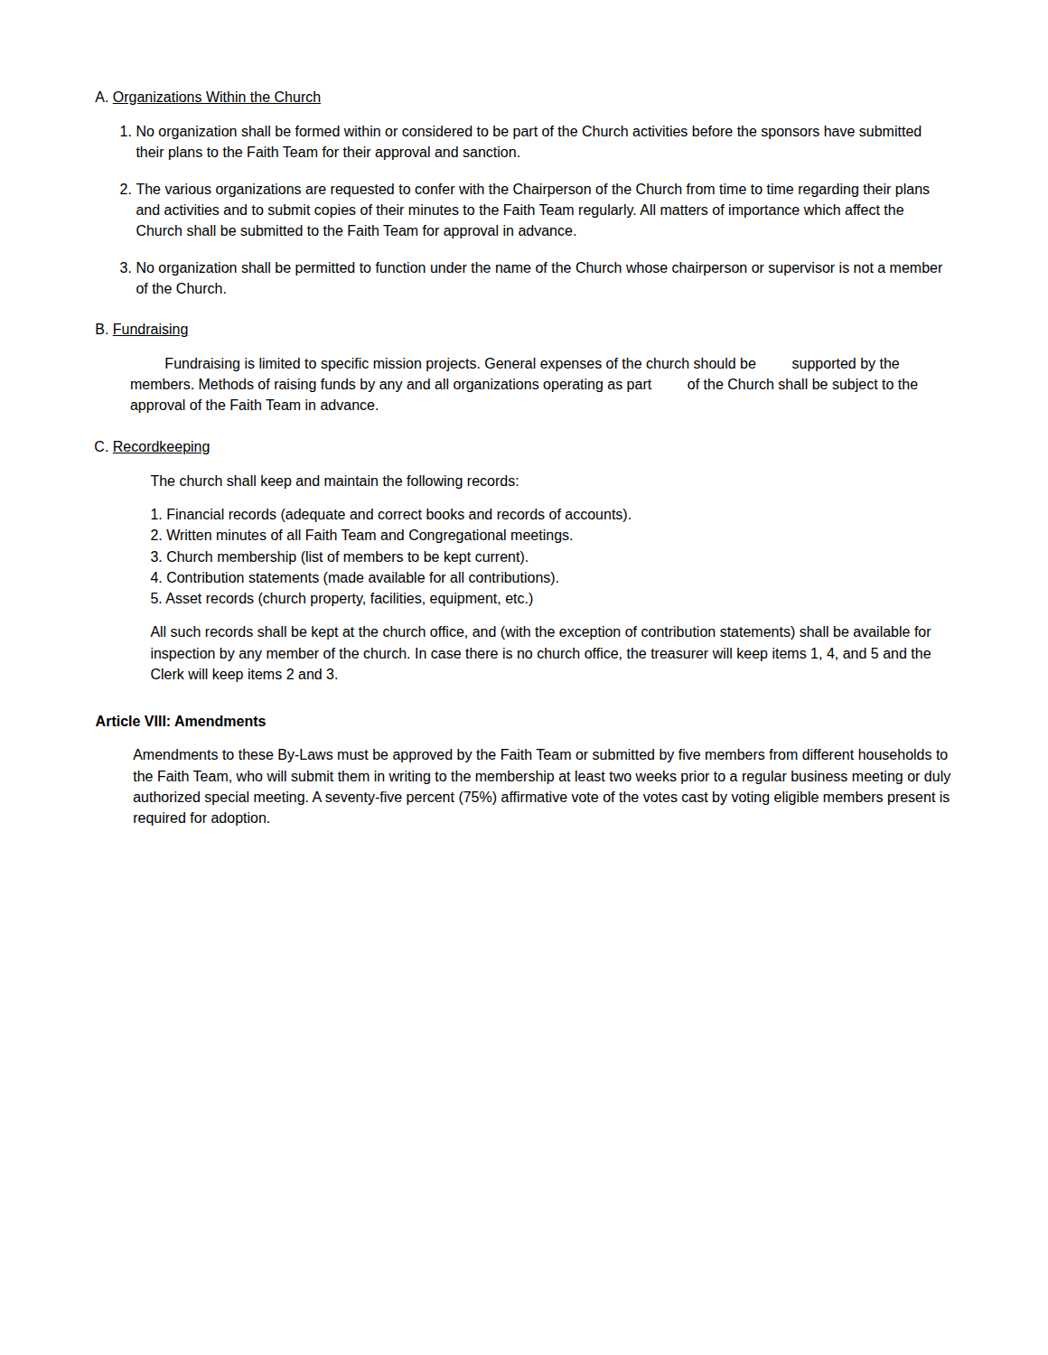Organizations Within the Church
No organization shall be formed within or considered to be part of the Church activities before the sponsors have submitted their plans to the Faith Team for their approval and sanction.
The various organizations are requested to confer with the Chairperson of the Church from time to time regarding their plans and activities and to submit copies of their minutes to the Faith Team regularly. All matters of importance which affect the Church shall be submitted to the Faith Team for approval in advance.
No organization shall be permitted to function under the name of the Church whose chairperson or supervisor is not a member of the Church.
Fundraising
Fundraising is limited to specific mission projects. General expenses of the church should be supported by the members. Methods of raising funds by any and all organizations operating as part of the Church shall be subject to the approval of the Faith Team in advance.
Recordkeeping
The church shall keep and maintain the following records:
1. Financial records (adequate and correct books and records of accounts).
2. Written minutes of all Faith Team and Congregational meetings.
3. Church membership (list of members to be kept current).
4. Contribution statements (made available for all contributions).
5. Asset records (church property, facilities, equipment, etc.)
All such records shall be kept at the church office, and (with the exception of contribution statements) shall be available for inspection by any member of the church. In case there is no church office, the treasurer will keep items 1, 4, and 5 and the Clerk will keep items 2 and 3.
Article VIII: Amendments
Amendments to these By-Laws must be approved by the Faith Team or submitted by five members from different households to the Faith Team, who will submit them in writing to the membership at least two weeks prior to a regular business meeting or duly authorized special meeting. A seventy-five percent (75%) affirmative vote of the votes cast by voting eligible members present is required for adoption.